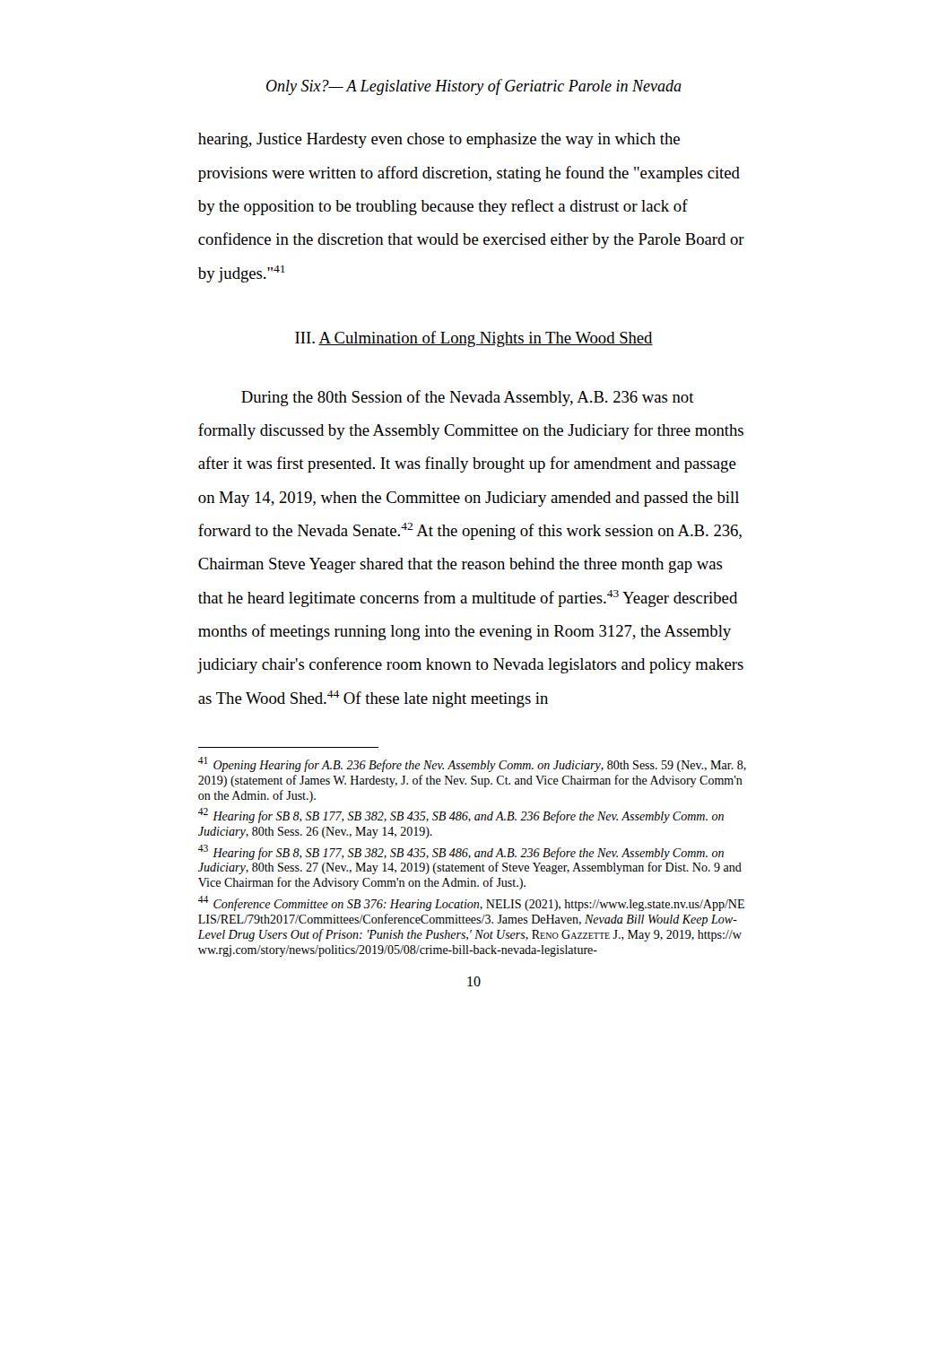Only Six?— A Legislative History of Geriatric Parole in Nevada
hearing, Justice Hardesty even chose to emphasize the way in which the provisions were written to afford discretion, stating he found the "examples cited by the opposition to be troubling because they reflect a distrust or lack of confidence in the discretion that would be exercised either by the Parole Board or by judges."41
III. A Culmination of Long Nights in The Wood Shed
During the 80th Session of the Nevada Assembly, A.B. 236 was not formally discussed by the Assembly Committee on the Judiciary for three months after it was first presented. It was finally brought up for amendment and passage on May 14, 2019, when the Committee on Judiciary amended and passed the bill forward to the Nevada Senate.42 At the opening of this work session on A.B. 236, Chairman Steve Yeager shared that the reason behind the three month gap was that he heard legitimate concerns from a multitude of parties.43 Yeager described months of meetings running long into the evening in Room 3127, the Assembly judiciary chair's conference room known to Nevada legislators and policy makers as The Wood Shed.44 Of these late night meetings in
41 Opening Hearing for A.B. 236 Before the Nev. Assembly Comm. on Judiciary, 80th Sess. 59 (Nev., Mar. 8, 2019) (statement of James W. Hardesty, J. of the Nev. Sup. Ct. and Vice Chairman for the Advisory Comm'n on the Admin. of Just.).
42 Hearing for SB 8, SB 177, SB 382, SB 435, SB 486, and A.B. 236 Before the Nev. Assembly Comm. on Judiciary, 80th Sess. 26 (Nev., May 14, 2019).
43 Hearing for SB 8, SB 177, SB 382, SB 435, SB 486, and A.B. 236 Before the Nev. Assembly Comm. on Judiciary, 80th Sess. 27 (Nev., May 14, 2019) (statement of Steve Yeager, Assemblyman for Dist. No. 9 and Vice Chairman for the Advisory Comm'n on the Admin. of Just.).
44 Conference Committee on SB 376: Hearing Location, NELIS (2021), https://www.leg.state.nv.us/App/NELIS/REL/79th2017/Committees/ConferenceCommittees/3. James DeHaven, Nevada Bill Would Keep Low-Level Drug Users Out of Prison: 'Punish the Pushers,' Not Users, Reno Gazzette J., May 9, 2019, https://www.rgj.com/story/news/politics/2019/05/08/crime-bill-back-nevada-legislature-
10